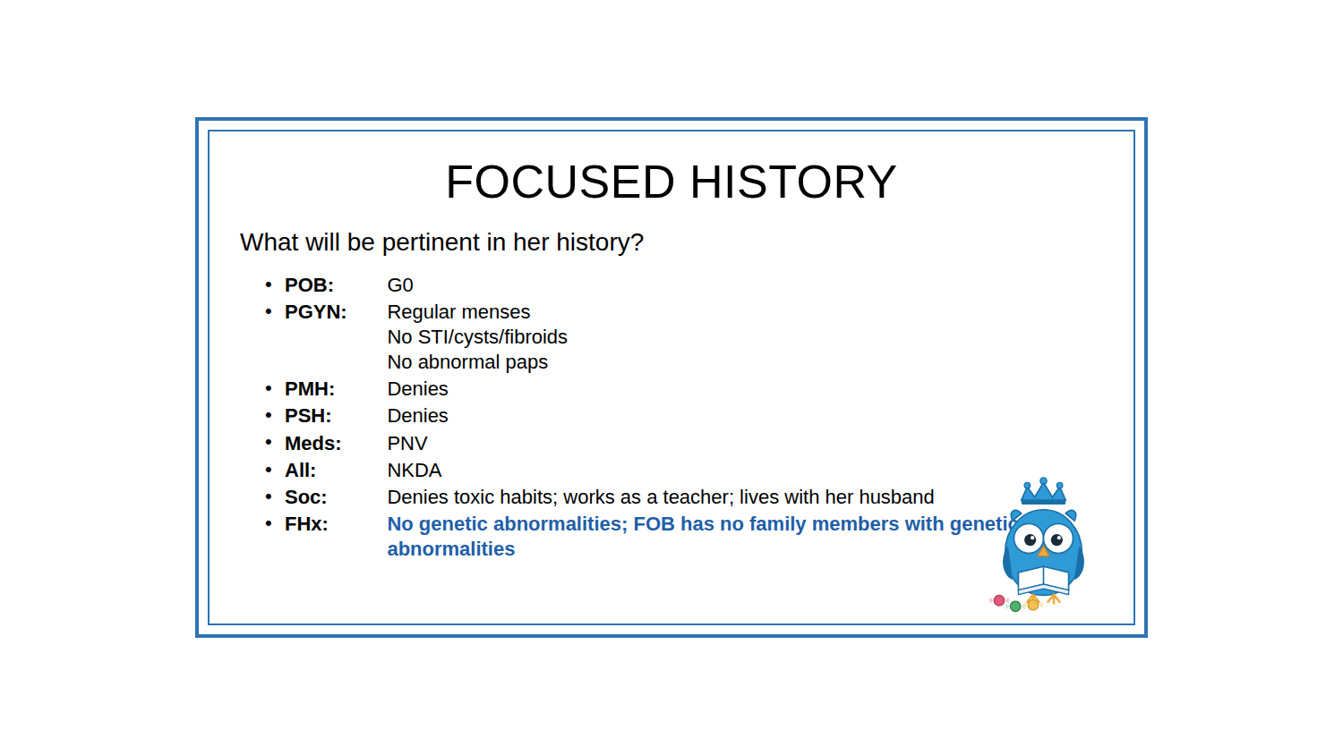FOCUSED HISTORY
What will be pertinent in her history?
POB: G0
PGYN: Regular menses No STI/cysts/fibroids No abnormal paps
PMH: Denies
PSH: Denies
Meds: PNV
All: NKDA
Soc: Denies toxic habits; works as a teacher; lives with her husband
FHx: No genetic abnormalities; FOB has no family members with genetic abnormalities